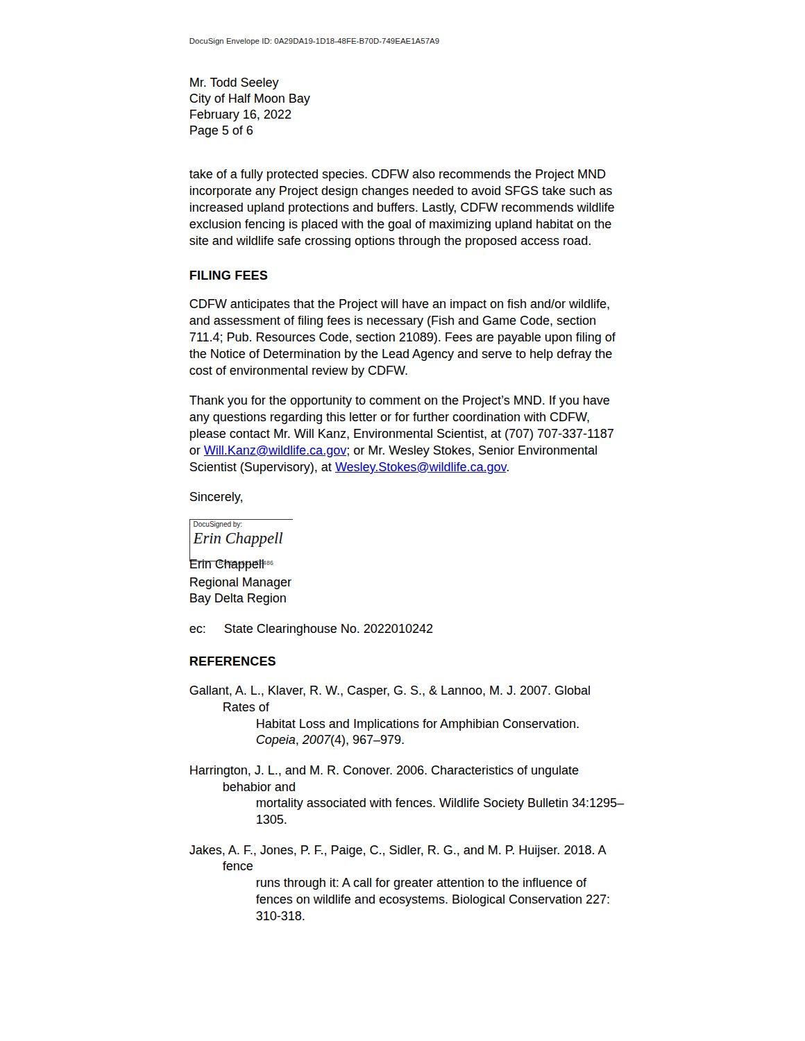DocuSign Envelope ID: 0A29DA19-1D18-48FE-B70D-749EAE1A57A9
Mr. Todd Seeley
City of Half Moon Bay
February 16, 2022
Page 5 of 6
take of a fully protected species. CDFW also recommends the Project MND incorporate any Project design changes needed to avoid SFGS take such as increased upland protections and buffers. Lastly, CDFW recommends wildlife exclusion fencing is placed with the goal of maximizing upland habitat on the site and wildlife safe crossing options through the proposed access road.
FILING FEES
CDFW anticipates that the Project will have an impact on fish and/or wildlife, and assessment of filing fees is necessary (Fish and Game Code, section 711.4; Pub. Resources Code, section 21089). Fees are payable upon filing of the Notice of Determination by the Lead Agency and serve to help defray the cost of environmental review by CDFW.
Thank you for the opportunity to comment on the Project’s MND. If you have any questions regarding this letter or for further coordination with CDFW, please contact Mr. Will Kanz, Environmental Scientist, at (707) 707-337-1187 or Will.Kanz@wildlife.ca.gov; or Mr. Wesley Stokes, Senior Environmental Scientist (Supervisory), at Wesley.Stokes@wildlife.ca.gov.
Sincerely,
DocuSigned by:
Erin Chappell
B775BA6211EF486
Erin Chappell
Regional Manager
Bay Delta Region
ec: State Clearinghouse No. 2022010242
REFERENCES
Gallant, A. L., Klaver, R. W., Casper, G. S., & Lannoo, M. J. 2007. Global Rates of Habitat Loss and Implications for Amphibian Conservation. Copeia, 2007(4), 967–979.
Harrington, J. L., and M. R. Conover. 2006. Characteristics of ungulate behabior and mortality associated with fences. Wildlife Society Bulletin 34:1295–1305.
Jakes, A. F., Jones, P. F., Paige, C., Sidler, R. G., and M. P. Huijser. 2018. A fence runs through it: A call for greater attention to the influence of fences on wildlife and ecosystems. Biological Conservation 227: 310-318.